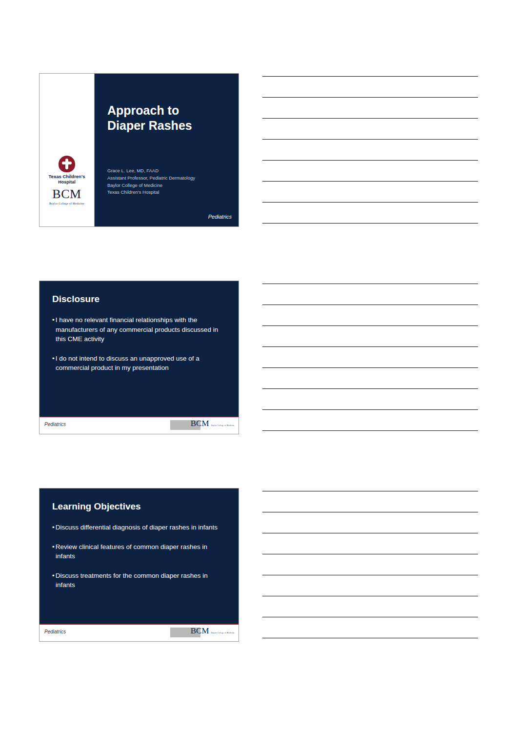Texas Children'sHospital
BCM
Baylor College of Medicine
Approach to
Diaper Rashes
Grace L. Lee, MD, FAAD
Assistant Professor, Pediatric Dermatology
Baylor College of Medicine
Texas Children's Hospital
Pediatrics
Disclosure
I have no relevant financial relationships with the manufacturers of any commercial products discussed in this CME activity
I do not intend to discuss an unapproved use of a commercial product in my presentation
Pediatrics BCM Baylor College of Medicine
Learning Objectives
Discuss differential diagnosis of diaper rashes in infants
Review clinical features of common diaper rashes in infants
Discuss treatments for the common diaper rashes in infants
Pediatrics BCM Baylor College of Medicine